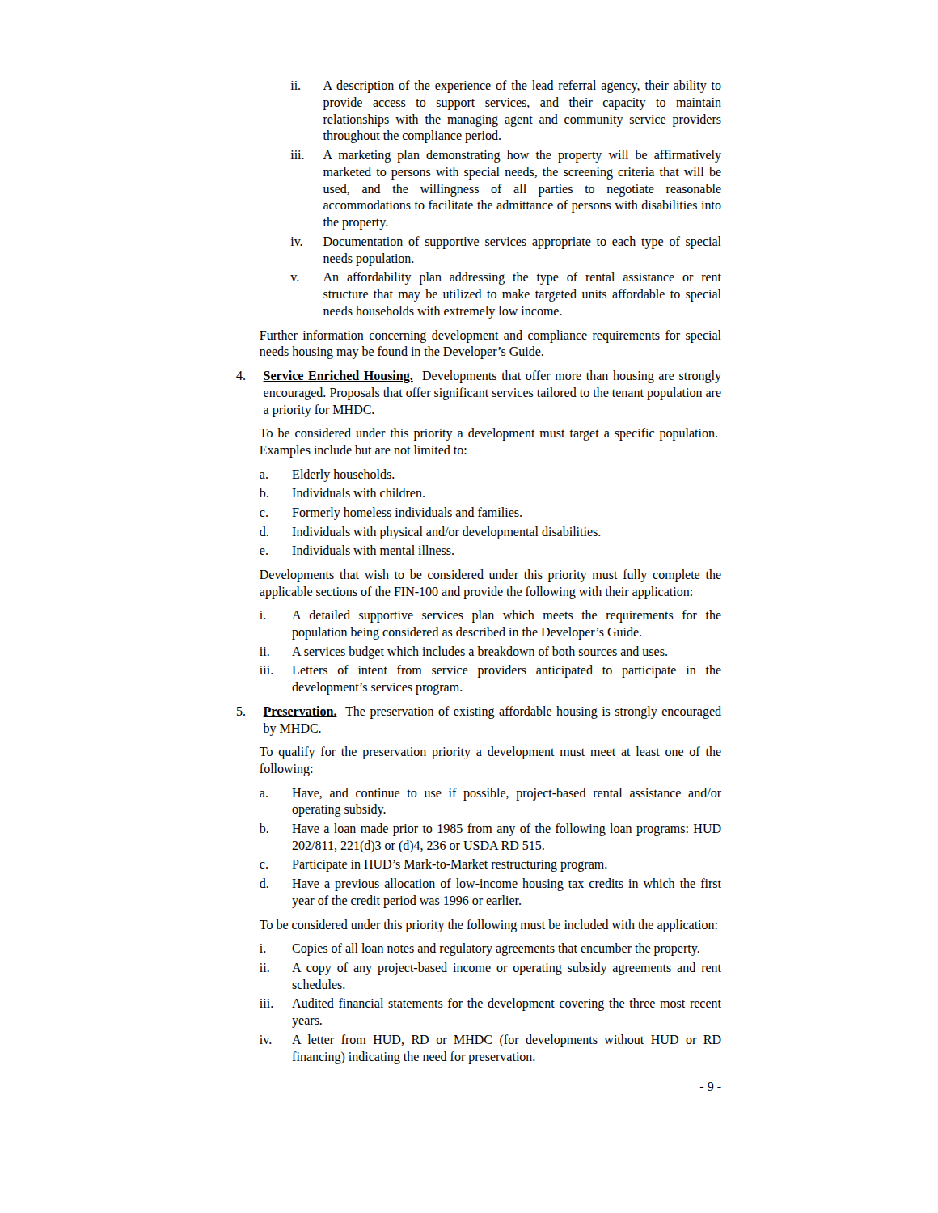ii. A description of the experience of the lead referral agency, their ability to provide access to support services, and their capacity to maintain relationships with the managing agent and community service providers throughout the compliance period.
iii. A marketing plan demonstrating how the property will be affirmatively marketed to persons with special needs, the screening criteria that will be used, and the willingness of all parties to negotiate reasonable accommodations to facilitate the admittance of persons with disabilities into the property.
iv. Documentation of supportive services appropriate to each type of special needs population.
v. An affordability plan addressing the type of rental assistance or rent structure that may be utilized to make targeted units affordable to special needs households with extremely low income.
Further information concerning development and compliance requirements for special needs housing may be found in the Developer’s Guide.
4. Service Enriched Housing. Developments that offer more than housing are strongly encouraged. Proposals that offer significant services tailored to the tenant population are a priority for MHDC.
To be considered under this priority a development must target a specific population. Examples include but are not limited to:
a. Elderly households.
b. Individuals with children.
c. Formerly homeless individuals and families.
d. Individuals with physical and/or developmental disabilities.
e. Individuals with mental illness.
Developments that wish to be considered under this priority must fully complete the applicable sections of the FIN-100 and provide the following with their application:
i. A detailed supportive services plan which meets the requirements for the population being considered as described in the Developer’s Guide.
ii. A services budget which includes a breakdown of both sources and uses.
iii. Letters of intent from service providers anticipated to participate in the development’s services program.
5. Preservation. The preservation of existing affordable housing is strongly encouraged by MHDC.
To qualify for the preservation priority a development must meet at least one of the following:
a. Have, and continue to use if possible, project-based rental assistance and/or operating subsidy.
b. Have a loan made prior to 1985 from any of the following loan programs: HUD 202/811, 221(d)3 or (d)4, 236 or USDA RD 515.
c. Participate in HUD’s Mark-to-Market restructuring program.
d. Have a previous allocation of low-income housing tax credits in which the first year of the credit period was 1996 or earlier.
To be considered under this priority the following must be included with the application:
i. Copies of all loan notes and regulatory agreements that encumber the property.
ii. A copy of any project-based income or operating subsidy agreements and rent schedules.
iii. Audited financial statements for the development covering the three most recent years.
iv. A letter from HUD, RD or MHDC (for developments without HUD or RD financing) indicating the need for preservation.
- 9 -